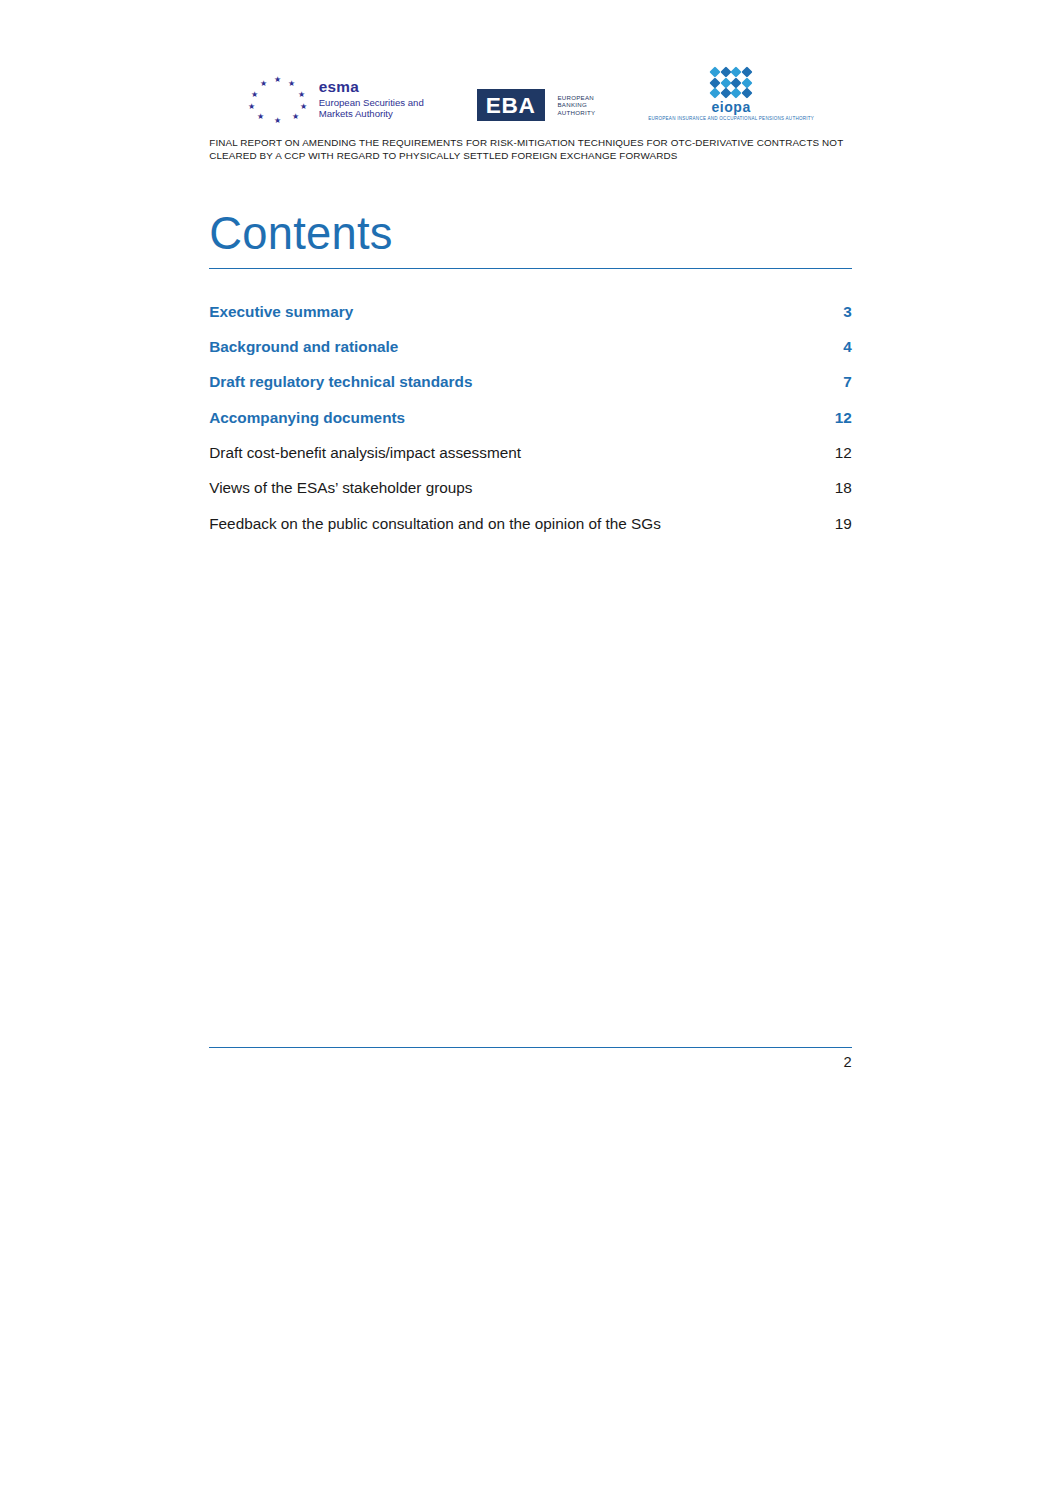★ ★ ★ ★ ★ ★ ★ ★ ★ ★
esma European Securities and
Markets Authority
EBA
EUROPEAN BANKING AUTHORITY
eiopa
EUROPEAN INSURANCE AND OCCUPATIONAL PENSIONS AUTHORITY
Final report on amending the requirements for risk-mitigation techniques for OTC-derivative contracts not cleared by a CCP with regard to physically settled foreign exchange forwards
Contents
Executive summary 3
Background and rationale 4
Draft regulatory technical standards 7
Accompanying documents 12
Draft cost-benefit analysis/impact assessment 12
Views of the ESAs’ stakeholder groups 18
Feedback on the public consultation and on the opinion of the SGs 19
2